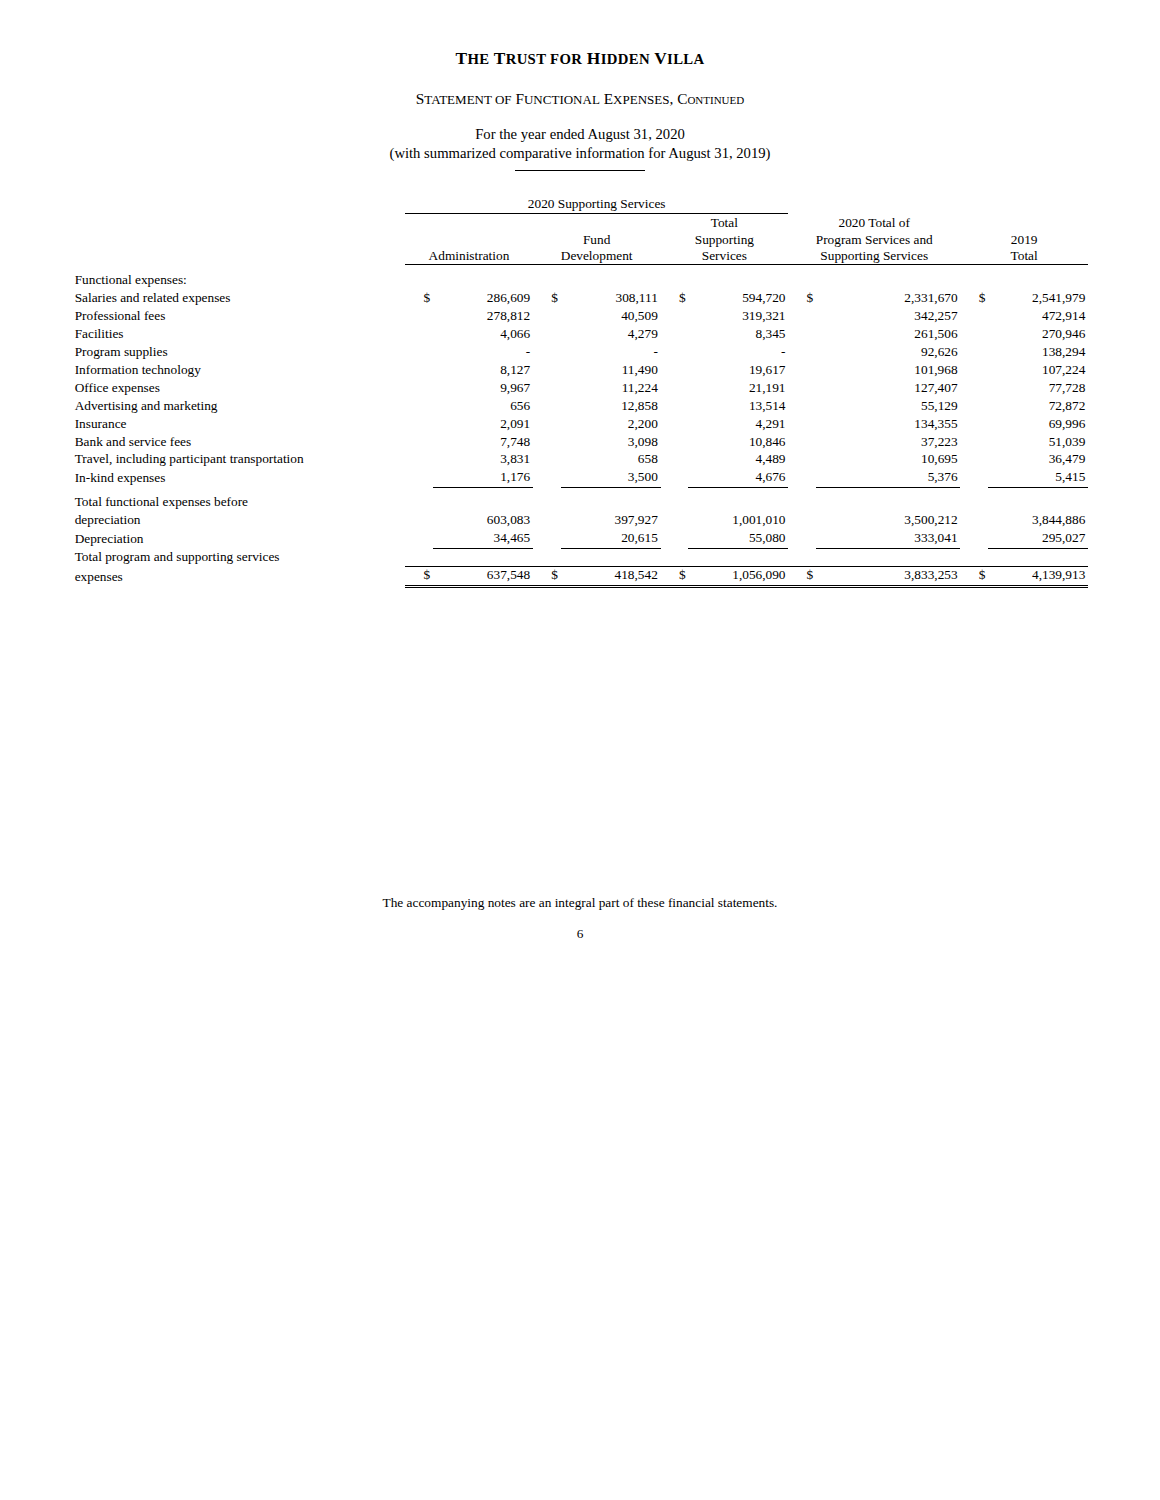THE TRUST FOR HIDDEN VILLA
STATEMENT OF FUNCTIONAL EXPENSES, Continued
For the year ended August 31, 2020
(with summarized comparative information for August 31, 2019)
| | 2020 Supporting Services | | |
| | | | Total | 2020 Total of | |
| | | Fund | Supporting | Program Services and | 2019 |
| | Administration | Development | Services | Supporting Services | Total |
| Functional expenses: | |
| Salaries and related expenses | $ | 286,609 | $ | 308,111 | $ | 594,720 | $ | 2,331,670 | $ | 2,541,979 |
| Professional fees | | 278,812 | | 40,509 | | 319,321 | | 342,257 | | 472,914 |
| Facilities | | 4,066 | | 4,279 | | 8,345 | | 261,506 | | 270,946 |
| Program supplies | | - | | - | | - | | 92,626 | | 138,294 |
| Information technology | | 8,127 | | 11,490 | | 19,617 | | 101,968 | | 107,224 |
| Office expenses | | 9,967 | | 11,224 | | 21,191 | | 127,407 | | 77,728 |
| Advertising and marketing | | 656 | | 12,858 | | 13,514 | | 55,129 | | 72,872 |
| Insurance | | 2,091 | | 2,200 | | 4,291 | | 134,355 | | 69,996 |
| Bank and service fees | | 7,748 | | 3,098 | | 10,846 | | 37,223 | | 51,039 |
| Travel, including participant transportation | | 3,831 | | 658 | | 4,489 | | 10,695 | | 36,479 |
| In-kind expenses | | 1,176 | | 3,500 | | 4,676 | | 5,376 | | 5,415 |
| Total functional expenses before | |
| depreciation | | 603,083 | | 397,927 | | 1,001,010 | | 3,500,212 | | 3,844,886 |
| Depreciation | | 34,465 | | 20,615 | | 55,080 | | 333,041 | | 295,027 |
| Total program and supporting services | |
| expenses | $ | 637,548 | $ | 418,542 | $ | 1,056,090 | $ | 3,833,253 | $ | 4,139,913 |
The accompanying notes are an integral part of these financial statements.
6